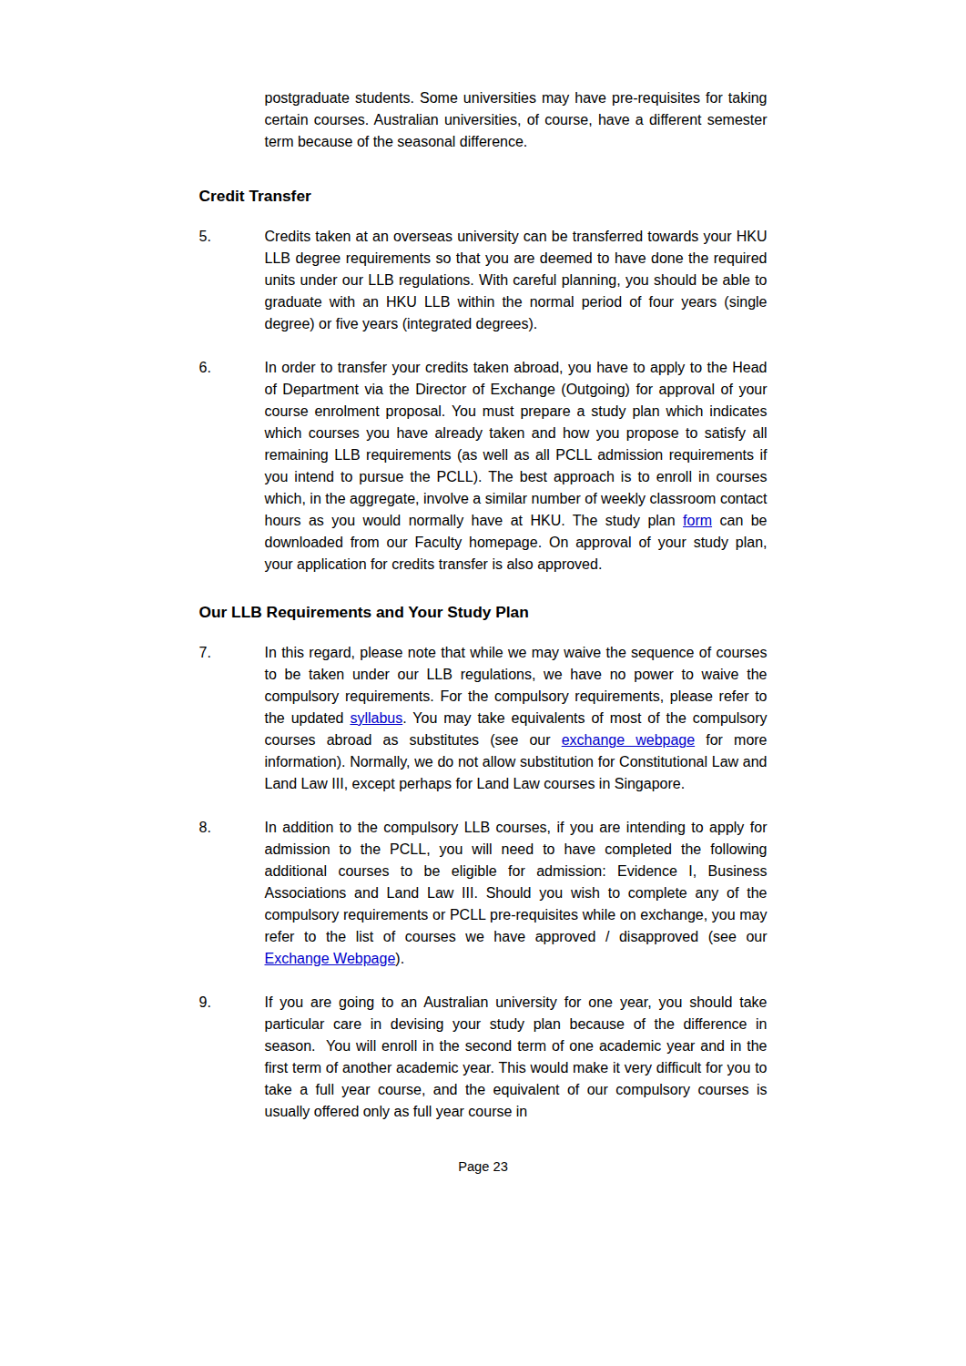postgraduate students. Some universities may have pre-requisites for taking certain courses. Australian universities, of course, have a different semester term because of the seasonal difference.
Credit Transfer
5.
Credits taken at an overseas university can be transferred towards your HKU LLB degree requirements so that you are deemed to have done the required units under our LLB regulations. With careful planning, you should be able to graduate with an HKU LLB within the normal period of four years (single degree) or five years (integrated degrees).
6.
In order to transfer your credits taken abroad, you have to apply to the Head of Department via the Director of Exchange (Outgoing) for approval of your course enrolment proposal. You must prepare a study plan which indicates which courses you have already taken and how you propose to satisfy all remaining LLB requirements (as well as all PCLL admission requirements if you intend to pursue the PCLL). The best approach is to enroll in courses which, in the aggregate, involve a similar number of weekly classroom contact hours as you would normally have at HKU. The study plan form can be downloaded from our Faculty homepage. On approval of your study plan, your application for credits transfer is also approved.
Our LLB Requirements and Your Study Plan
7.
In this regard, please note that while we may waive the sequence of courses to be taken under our LLB regulations, we have no power to waive the compulsory requirements. For the compulsory requirements, please refer to the updated syllabus. You may take equivalents of most of the compulsory courses abroad as substitutes (see our exchange webpage for more information). Normally, we do not allow substitution for Constitutional Law and Land Law III, except perhaps for Land Law courses in Singapore.
8.
In addition to the compulsory LLB courses, if you are intending to apply for admission to the PCLL, you will need to have completed the following additional courses to be eligible for admission: Evidence I, Business Associations and Land Law III. Should you wish to complete any of the compulsory requirements or PCLL pre-requisites while on exchange, you may refer to the list of courses we have approved / disapproved (see our Exchange Webpage).
9.
If you are going to an Australian university for one year, you should take particular care in devising your study plan because of the difference in season. You will enroll in the second term of one academic year and in the first term of another academic year. This would make it very difficult for you to take a full year course, and the equivalent of our compulsory courses is usually offered only as full year course in
Page 23